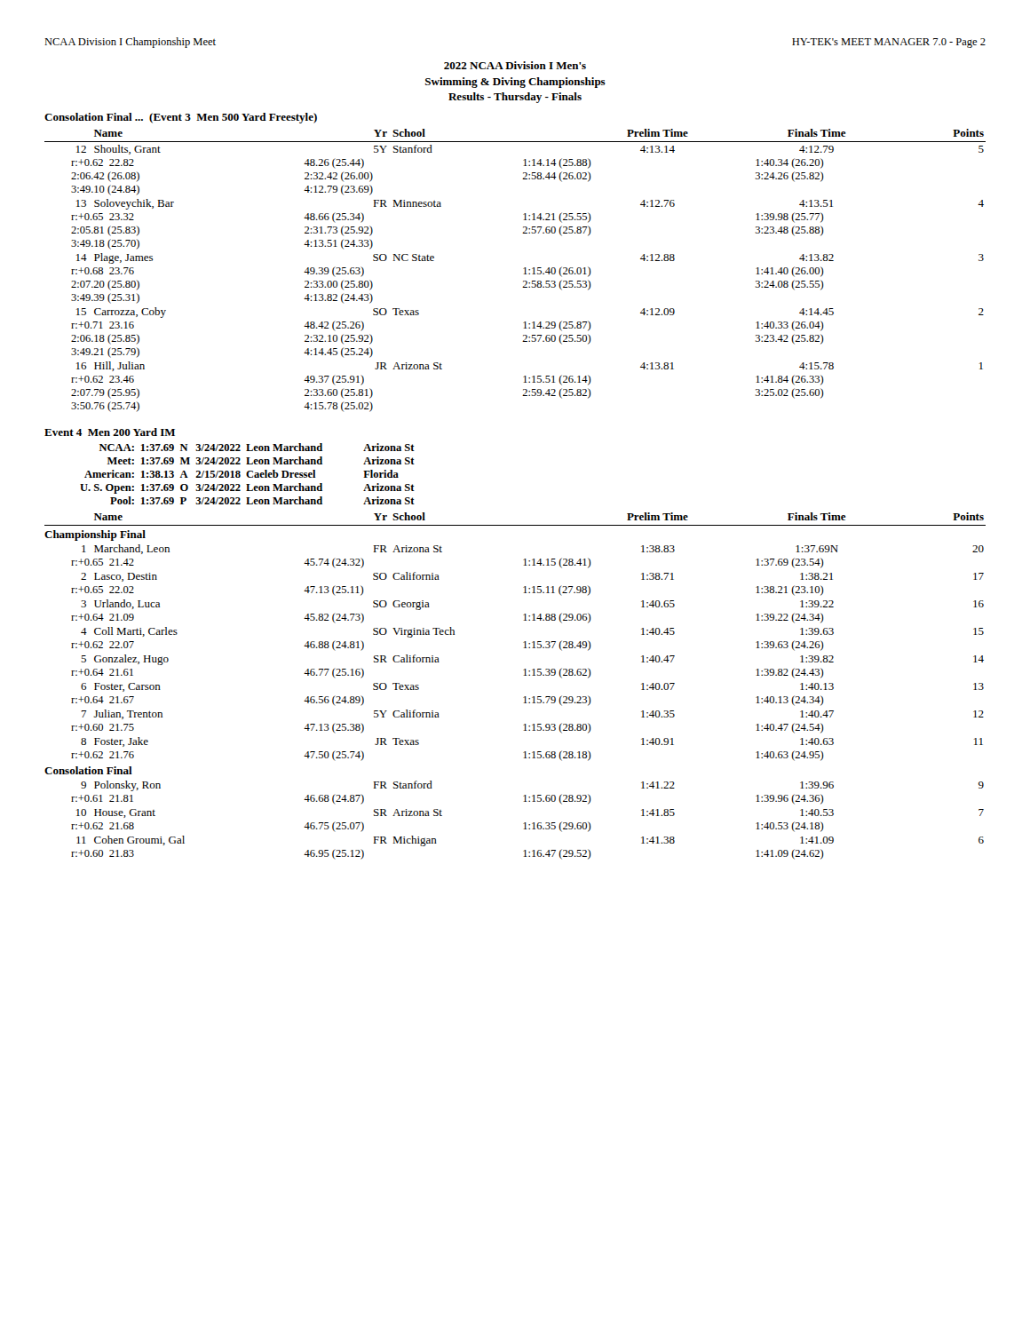NCAA Division I Championship Meet
HY-TEK's MEET MANAGER 7.0 - Page 2
2022 NCAA Division I Men's Swimming & Diving Championships Results - Thursday - Finals
Consolation Final ... (Event 3 Men 500 Yard Freestyle)
| | Name | Yr | School | Prelim Time | Finals Time | Points |
| --- | --- | --- | --- | --- | --- | --- |
| 12 | Shoults, Grant | 5Y | Stanford | 4:13.14 | 4:12.79 | 5 |
| r:+0.62 22.82 | 48.26 (25.44) | 1:14.14 (25.88) | 1:40.34 (26.20) |
| 2:06.42 (26.08) | 2:32.42 (26.00) | 2:58.44 (26.02) | 3:24.26 (25.82) |
| 3:49.10 (24.84) | 4:12.79 (23.69) | | |
| 13 | Soloveychik, Bar | FR | Minnesota | 4:12.76 | 4:13.51 | 4 |
| r:+0.65 23.32 | 48.66 (25.34) | 1:14.21 (25.55) | 1:39.98 (25.77) |
| 2:05.81 (25.83) | 2:31.73 (25.92) | 2:57.60 (25.87) | 3:23.48 (25.88) |
| 3:49.18 (25.70) | 4:13.51 (24.33) | | |
| 14 | Plage, James | SO | NC State | 4:12.88 | 4:13.82 | 3 |
| r:+0.68 23.76 | 49.39 (25.63) | 1:15.40 (26.01) | 1:41.40 (26.00) |
| 2:07.20 (25.80) | 2:33.00 (25.80) | 2:58.53 (25.53) | 3:24.08 (25.55) |
| 3:49.39 (25.31) | 4:13.82 (24.43) | | |
| 15 | Carrozza, Coby | SO | Texas | 4:12.09 | 4:14.45 | 2 |
| r:+0.71 23.16 | 48.42 (25.26) | 1:14.29 (25.87) | 1:40.33 (26.04) |
| 2:06.18 (25.85) | 2:32.10 (25.92) | 2:57.60 (25.50) | 3:23.42 (25.82) |
| 3:49.21 (25.79) | 4:14.45 (25.24) | | |
| 16 | Hill, Julian | JR | Arizona St | 4:13.81 | 4:15.78 | 1 |
| r:+0.62 23.46 | 49.37 (25.91) | 1:15.51 (26.14) | 1:41.84 (26.33) |
| 2:07.79 (25.95) | 2:33.60 (25.81) | 2:59.42 (25.82) | 3:25.02 (25.60) |
| 3:50.76 (25.74) | 4:15.78 (25.02) | | |
Event 4 Men 200 Yard IM
| NCAA: | 1:37.69 | N | 3/24/2022 | Leon Marchand | Arizona St |
| Meet: | 1:37.69 | M | 3/24/2022 | Leon Marchand | Arizona St |
| American: | 1:38.13 | A | 2/15/2018 | Caeleb Dressel | Florida |
| U. S. Open: | 1:37.69 | O | 3/24/2022 | Leon Marchand | Arizona St |
| Pool: | 1:37.69 | P | 3/24/2022 | Leon Marchand | Arizona St |
| | Name | Yr | School | Prelim Time | Finals Time | Points |
| --- | --- | --- | --- | --- | --- | --- |
Championship Final
| 1 | Marchand, Leon | FR | Arizona St | 1:38.83 | 1:37.69N | 20 |
| r:+0.65 21.42 | 45.74 (24.32) | 1:14.15 (28.41) | 1:37.69 (23.54) |
| 2 | Lasco, Destin | SO | California | 1:38.71 | 1:38.21 | 17 |
| r:+0.65 22.02 | 47.13 (25.11) | 1:15.11 (27.98) | 1:38.21 (23.10) |
| 3 | Urlando, Luca | SO | Georgia | 1:40.65 | 1:39.22 | 16 |
| r:+0.64 21.09 | 45.82 (24.73) | 1:14.88 (29.06) | 1:39.22 (24.34) |
| 4 | Coll Marti, Carles | SO | Virginia Tech | 1:40.45 | 1:39.63 | 15 |
| r:+0.62 22.07 | 46.88 (24.81) | 1:15.37 (28.49) | 1:39.63 (24.26) |
| 5 | Gonzalez, Hugo | SR | California | 1:40.47 | 1:39.82 | 14 |
| r:+0.64 21.61 | 46.77 (25.16) | 1:15.39 (28.62) | 1:39.82 (24.43) |
| 6 | Foster, Carson | SO | Texas | 1:40.07 | 1:40.13 | 13 |
| r:+0.64 21.67 | 46.56 (24.89) | 1:15.79 (29.23) | 1:40.13 (24.34) |
| 7 | Julian, Trenton | 5Y | California | 1:40.35 | 1:40.47 | 12 |
| r:+0.60 21.75 | 47.13 (25.38) | 1:15.93 (28.80) | 1:40.47 (24.54) |
| 8 | Foster, Jake | JR | Texas | 1:40.91 | 1:40.63 | 11 |
| r:+0.62 21.76 | 47.50 (25.74) | 1:15.68 (28.18) | 1:40.63 (24.95) |
Consolation Final
| 9 | Polonsky, Ron | FR | Stanford | 1:41.22 | 1:39.96 | 9 |
| r:+0.61 21.81 | 46.68 (24.87) | 1:15.60 (28.92) | 1:39.96 (24.36) |
| 10 | House, Grant | SR | Arizona St | 1:41.85 | 1:40.53 | 7 |
| r:+0.62 21.68 | 46.75 (25.07) | 1:16.35 (29.60) | 1:40.53 (24.18) |
| 11 | Cohen Groumi, Gal | FR | Michigan | 1:41.38 | 1:41.09 | 6 |
| r:+0.60 21.83 | 46.95 (25.12) | 1:16.47 (29.52) | 1:41.09 (24.62) |